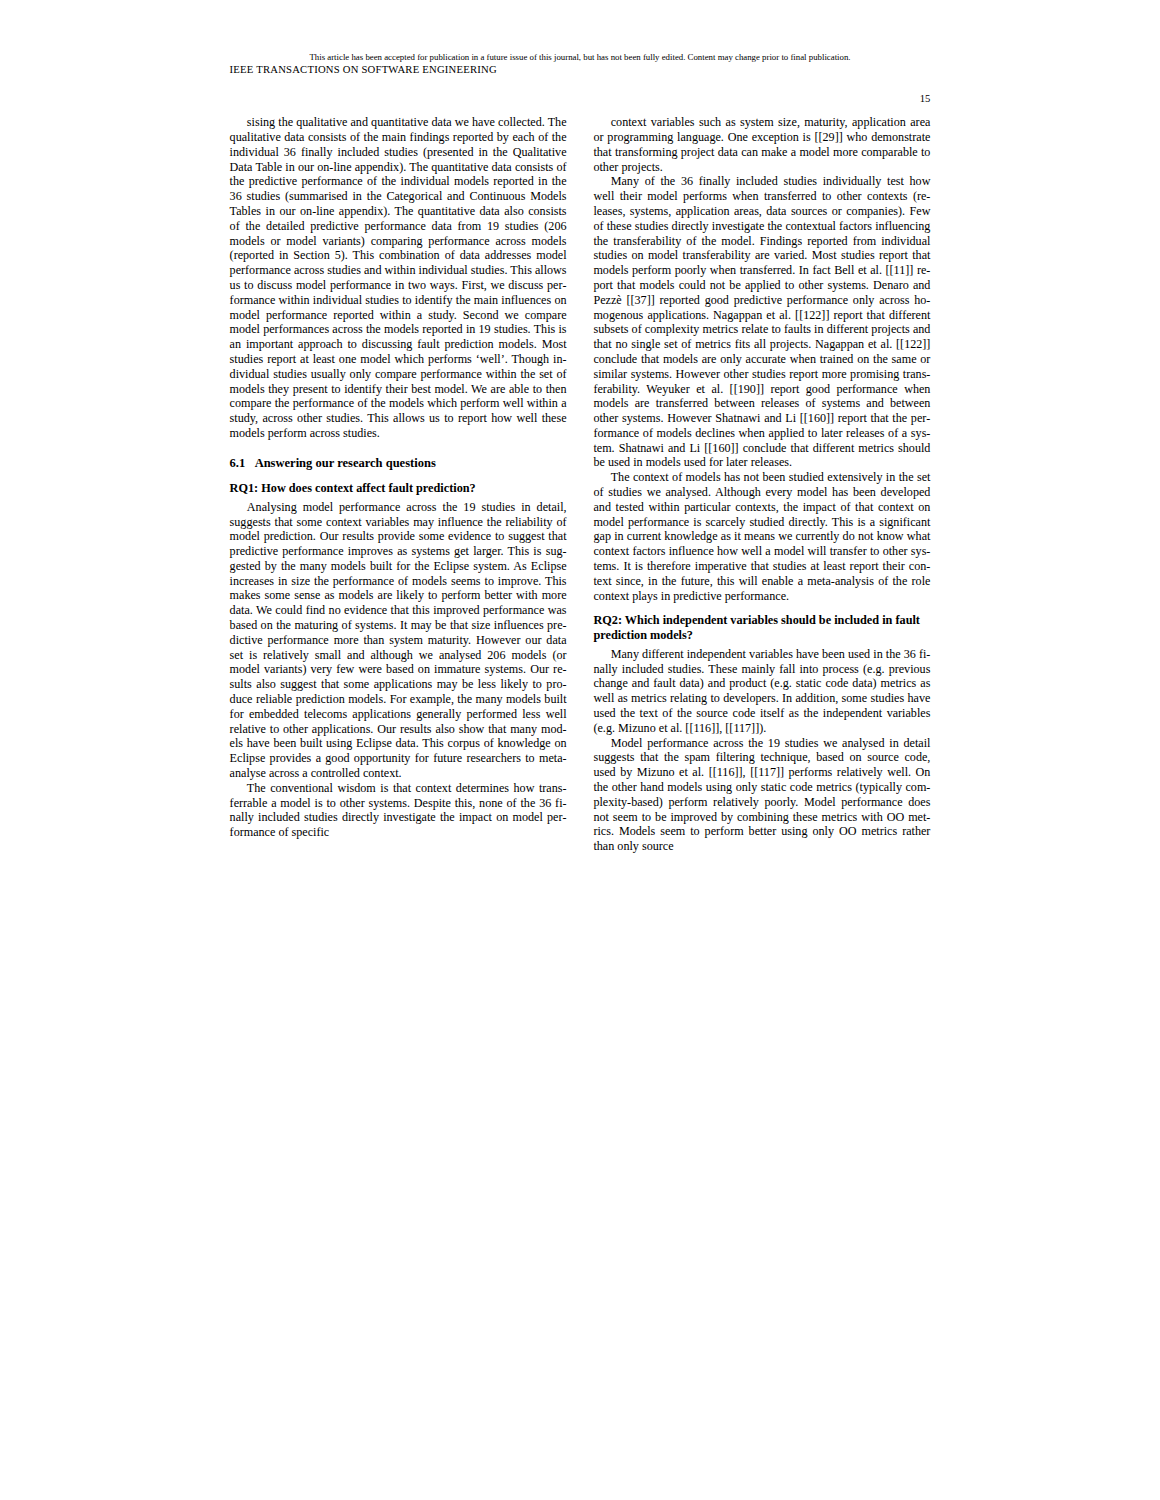This article has been accepted for publication in a future issue of this journal, but has not been fully edited. Content may change prior to final publication.
IEEE TRANSACTIONS ON SOFTWARE ENGINEERING
15
sising the qualitative and quantitative data we have collected. The qualitative data consists of the main findings reported by each of the individual 36 finally included studies (presented in the Qualitative Data Table in our on-line appendix). The quantitative data consists of the predictive performance of the individual models reported in the 36 studies (summarised in the Categorical and Continuous Models Tables in our on-line appendix). The quantitative data also consists of the detailed predictive performance data from 19 studies (206 models or model variants) comparing performance across models (reported in Section 5). This combination of data addresses model performance across studies and within individual studies. This allows us to discuss model performance in two ways. First, we discuss performance within individual studies to identify the main influences on model performance reported within a study. Second we compare model performances across the models reported in 19 studies. This is an important approach to discussing fault prediction models. Most studies report at least one model which performs ‘well’. Though individual studies usually only compare performance within the set of models they present to identify their best model. We are able to then compare the performance of the models which perform well within a study, across other studies. This allows us to report how well these models perform across studies.
6.1 Answering our research questions
RQ1: How does context affect fault prediction?
Analysing model performance across the 19 studies in detail, suggests that some context variables may influence the reliability of model prediction. Our results provide some evidence to suggest that predictive performance improves as systems get larger. This is suggested by the many models built for the Eclipse system. As Eclipse increases in size the performance of models seems to improve. This makes some sense as models are likely to perform better with more data. We could find no evidence that this improved performance was based on the maturing of systems. It may be that size influences predictive performance more than system maturity. However our data set is relatively small and although we analysed 206 models (or model variants) very few were based on immature systems. Our results also suggest that some applications may be less likely to produce reliable prediction models. For example, the many models built for embedded telecoms applications generally performed less well relative to other applications. Our results also show that many models have been built using Eclipse data. This corpus of knowledge on Eclipse provides a good opportunity for future researchers to meta-analyse across a controlled context.
The conventional wisdom is that context determines how transferrable a model is to other systems. Despite this, none of the 36 finally included studies directly investigate the impact on model performance of specific
context variables such as system size, maturity, application area or programming language. One exception is [[29]] who demonstrate that transforming project data can make a model more comparable to other projects.
Many of the 36 finally included studies individually test how well their model performs when transferred to other contexts (releases, systems, application areas, data sources or companies). Few of these studies directly investigate the contextual factors influencing the transferability of the model. Findings reported from individual studies on model transferability are varied. Most studies report that models perform poorly when transferred. In fact Bell et al. [[11]] report that models could not be applied to other systems. Denaro and Pezzè [[37]] reported good predictive performance only across homogenous applications. Nagappan et al. [[122]] report that different subsets of complexity metrics relate to faults in different projects and that no single set of metrics fits all projects. Nagappan et al. [[122]] conclude that models are only accurate when trained on the same or similar systems. However other studies report more promising transferability. Weyuker et al. [[190]] report good performance when models are transferred between releases of systems and between other systems. However Shatnawi and Li [[160]] report that the performance of models declines when applied to later releases of a system. Shatnawi and Li [[160]] conclude that different metrics should be used in models used for later releases.
The context of models has not been studied extensively in the set of studies we analysed. Although every model has been developed and tested within particular contexts, the impact of that context on model performance is scarcely studied directly. This is a significant gap in current knowledge as it means we currently do not know what context factors influence how well a model will transfer to other systems. It is therefore imperative that studies at least report their context since, in the future, this will enable a meta-analysis of the role context plays in predictive performance.
RQ2: Which independent variables should be included in fault prediction models?
Many different independent variables have been used in the 36 finally included studies. These mainly fall into process (e.g. previous change and fault data) and product (e.g. static code data) metrics as well as metrics relating to developers. In addition, some studies have used the text of the source code itself as the independent variables (e.g. Mizuno et al. [[116]], [[117]]).
Model performance across the 19 studies we analysed in detail suggests that the spam filtering technique, based on source code, used by Mizuno et al. [[116]], [[117]] performs relatively well. On the other hand models using only static code metrics (typically complexity-based) perform relatively poorly. Model performance does not seem to be improved by combining these metrics with OO metrics. Models seem to perform better using only OO metrics rather than only source